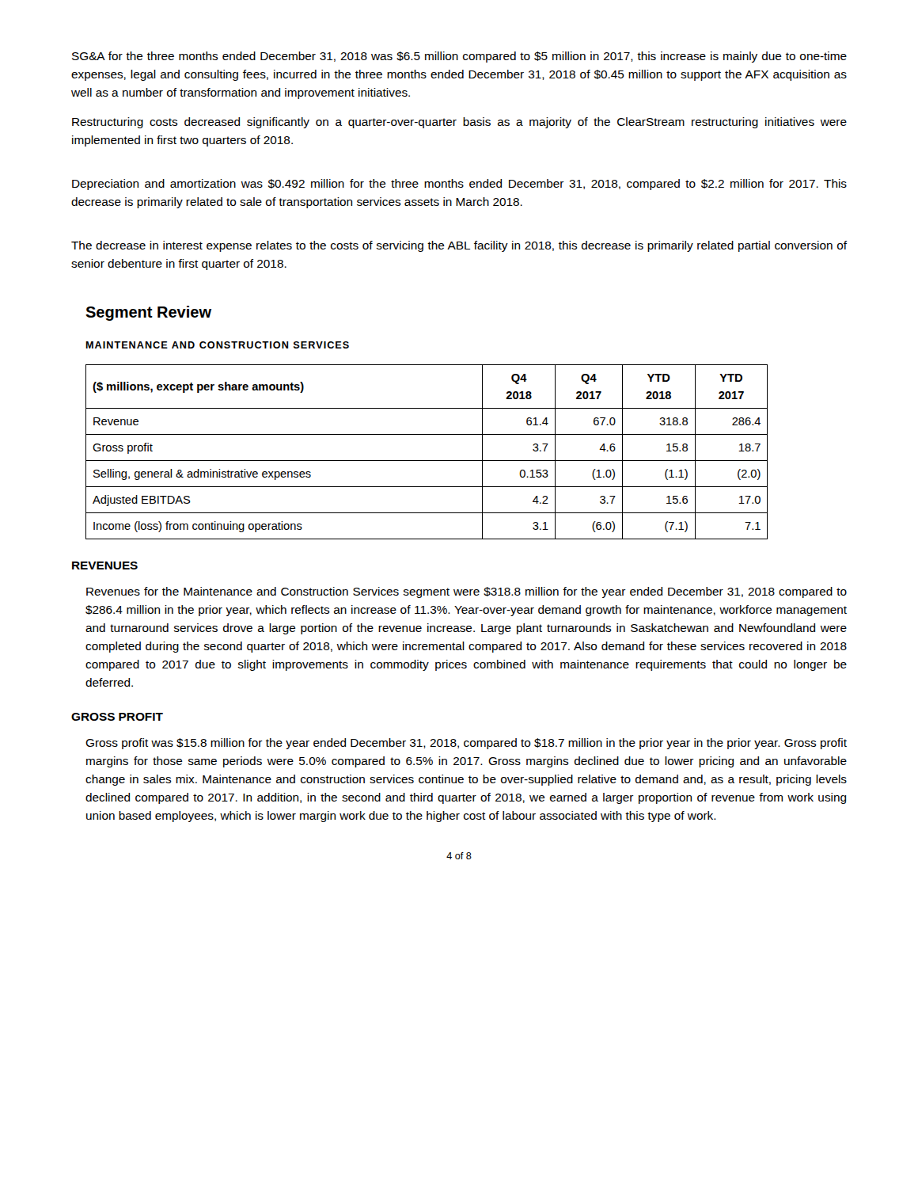SG&A for the three months ended December 31, 2018 was $6.5 million compared to $5 million in 2017, this increase is mainly due to one-time expenses, legal and consulting fees, incurred in the three months ended December 31, 2018 of $0.45 million to support the AFX acquisition as well as a number of transformation and improvement initiatives.
Restructuring costs decreased significantly on a quarter-over-quarter basis as a majority of the ClearStream restructuring initiatives were implemented in first two quarters of 2018.
Depreciation and amortization was $0.492 million for the three months ended December 31, 2018, compared to $2.2 million for 2017. This decrease is primarily related to sale of transportation services assets in March 2018.
The decrease in interest expense relates to the costs of servicing the ABL facility in 2018, this decrease is primarily related partial conversion of senior debenture in first quarter of 2018.
Segment Review
MAINTENANCE AND CONSTRUCTION SERVICES
| ($ millions, except per share amounts) | Q4 2018 | Q4 2017 | YTD 2018 | YTD 2017 |
| --- | --- | --- | --- | --- |
| Revenue | 61.4 | 67.0 | 318.8 | 286.4 |
| Gross profit | 3.7 | 4.6 | 15.8 | 18.7 |
| Selling, general & administrative expenses | 0.153 | (1.0) | (1.1) | (2.0) |
| Adjusted EBITDAS | 4.2 | 3.7 | 15.6 | 17.0 |
| Income (loss) from continuing operations | 3.1 | (6.0) | (7.1) | 7.1 |
REVENUES
Revenues for the Maintenance and Construction Services segment were $318.8 million for the year ended December 31, 2018 compared to $286.4 million in the prior year, which reflects an increase of 11.3%. Year-over-year demand growth for maintenance, workforce management and turnaround services drove a large portion of the revenue increase. Large plant turnarounds in Saskatchewan and Newfoundland were completed during the second quarter of 2018, which were incremental compared to 2017. Also demand for these services recovered in 2018 compared to 2017 due to slight improvements in commodity prices combined with maintenance requirements that could no longer be deferred.
GROSS PROFIT
Gross profit was $15.8 million for the year ended December 31, 2018, compared to $18.7 million in the prior year in the prior year. Gross profit margins for those same periods were 5.0% compared to 6.5% in 2017. Gross margins declined due to lower pricing and an unfavorable change in sales mix. Maintenance and construction services continue to be over-supplied relative to demand and, as a result, pricing levels declined compared to 2017. In addition, in the second and third quarter of 2018, we earned a larger proportion of revenue from work using union based employees, which is lower margin work due to the higher cost of labour associated with this type of work.
4 of 8